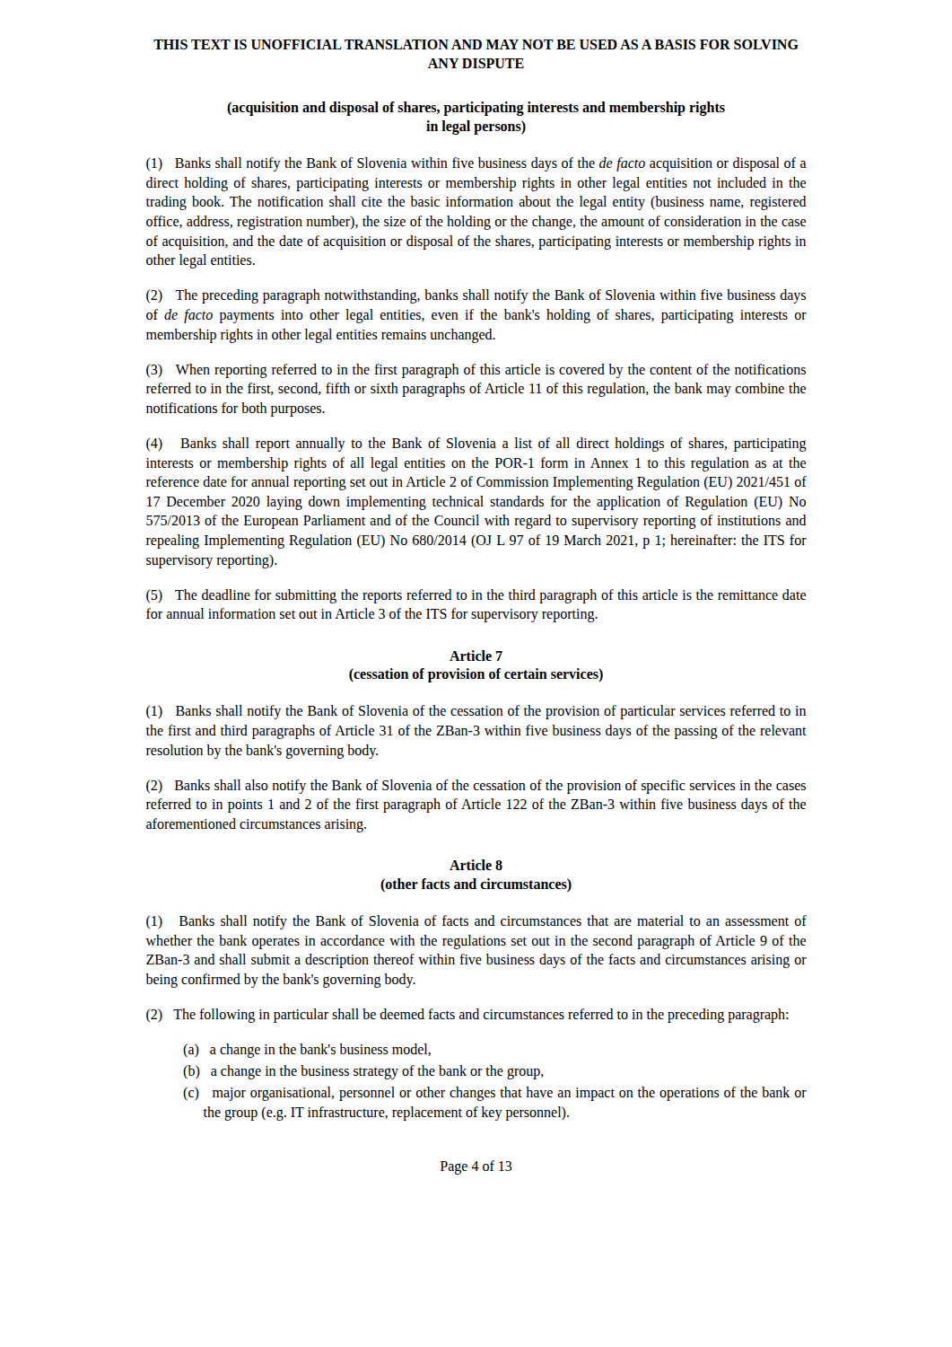This text is unofficial translation and may not be used as a basis for solving any dispute
(acquisition and disposal of shares, participating interests and membership rights
in legal persons)
(1) Banks shall notify the Bank of Slovenia within five business days of the de facto acquisition or disposal of a direct holding of shares, participating interests or membership rights in other legal entities not included in the trading book. The notification shall cite the basic information about the legal entity (business name, registered office, address, registration number), the size of the holding or the change, the amount of consideration in the case of acquisition, and the date of acquisition or disposal of the shares, participating interests or membership rights in other legal entities.
(2) The preceding paragraph notwithstanding, banks shall notify the Bank of Slovenia within five business days of de facto payments into other legal entities, even if the bank's holding of shares, participating interests or membership rights in other legal entities remains unchanged.
(3) When reporting referred to in the first paragraph of this article is covered by the content of the notifications referred to in the first, second, fifth or sixth paragraphs of Article 11 of this regulation, the bank may combine the notifications for both purposes.
(4) Banks shall report annually to the Bank of Slovenia a list of all direct holdings of shares, participating interests or membership rights of all legal entities on the POR-1 form in Annex 1 to this regulation as at the reference date for annual reporting set out in Article 2 of Commission Implementing Regulation (EU) 2021/451 of 17 December 2020 laying down implementing technical standards for the application of Regulation (EU) No 575/2013 of the European Parliament and of the Council with regard to supervisory reporting of institutions and repealing Implementing Regulation (EU) No 680/2014 (OJ L 97 of 19 March 2021, p 1; hereinafter: the ITS for supervisory reporting).
(5) The deadline for submitting the reports referred to in the third paragraph of this article is the remittance date for annual information set out in Article 3 of the ITS for supervisory reporting.
Article 7
(cessation of provision of certain services)
(1) Banks shall notify the Bank of Slovenia of the cessation of the provision of particular services referred to in the first and third paragraphs of Article 31 of the ZBan-3 within five business days of the passing of the relevant resolution by the bank's governing body.
(2) Banks shall also notify the Bank of Slovenia of the cessation of the provision of specific services in the cases referred to in points 1 and 2 of the first paragraph of Article 122 of the ZBan-3 within five business days of the aforementioned circumstances arising.
Article 8
(other facts and circumstances)
(1) Banks shall notify the Bank of Slovenia of facts and circumstances that are material to an assessment of whether the bank operates in accordance with the regulations set out in the second paragraph of Article 9 of the ZBan-3 and shall submit a description thereof within five business days of the facts and circumstances arising or being confirmed by the bank's governing body.
(2) The following in particular shall be deemed facts and circumstances referred to in the preceding paragraph:
(a) a change in the bank's business model,
(b) a change in the business strategy of the bank or the group,
(c) major organisational, personnel or other changes that have an impact on the operations of the bank or the group (e.g. IT infrastructure, replacement of key personnel).
Page 4 of 13